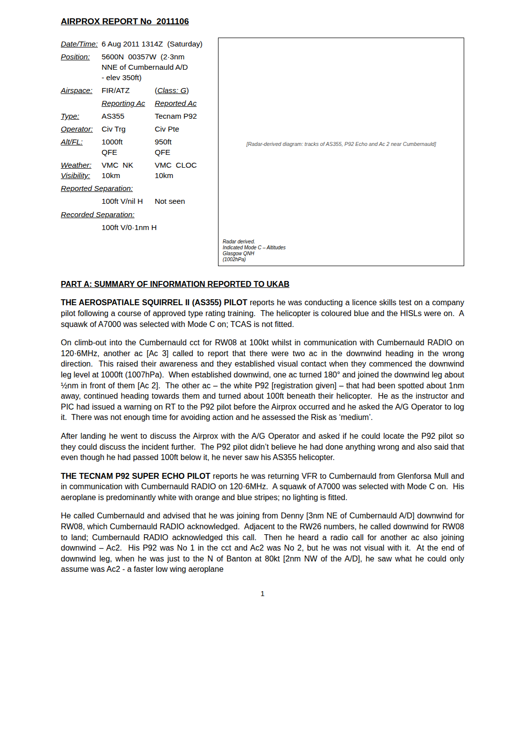AIRPROX REPORT No 2011106
| Date/Time: | 6 Aug 2011 1314Z (Saturday) |
| Position: | 5600N 00357W (2·3nm NNE of Cumbernauld A/D - elev 350ft) |
| Airspace: | FIR/ATZ | ( Class: G ) |
| | Reporting Ac | Reported Ac |
| Type: | AS355 | Tecnam P92 |
| Operator: | Civ Trg | Civ Pte |
| Alt/FL: | 1000ft QFE | 950ft QFE |
| Weather: Visibility: | VMC NK 10km | VMC CLOC 10km |
| Reported Separation: |
| | 100ft V/nil H | Not seen |
| Recorded Separation: |
| | 100ft V/0·1nm H |
[Radar-derived diagram: tracks of AS355, P92 Echo and Ac 2 near Cumbernauld]
Radar derived.
Indicated Mode C – Altitudes
Glasgow QNH
(1002hPa)
PART A: SUMMARY OF INFORMATION REPORTED TO UKAB
THE AEROSPATIALE SQUIRREL II (AS355) PILOT reports he was conducting a licence skills test on a company pilot following a course of approved type rating training. The helicopter is coloured blue and the HISLs were on. A squawk of A7000 was selected with Mode C on; TCAS is not fitted.
On climb-out into the Cumbernauld cct for RW08 at 100kt whilst in communication with Cumbernauld RADIO on 120·6MHz, another ac [Ac 3] called to report that there were two ac in the downwind heading in the wrong direction. This raised their awareness and they established visual contact when they commenced the downwind leg level at 1000ft (1007hPa). When established downwind, one ac turned 180° and joined the downwind leg about ½nm in front of them [Ac 2]. The other ac – the white P92 [registration given] – that had been spotted about 1nm away, continued heading towards them and turned about 100ft beneath their helicopter. He as the instructor and PIC had issued a warning on RT to the P92 pilot before the Airprox occurred and he asked the A/G Operator to log it. There was not enough time for avoiding action and he assessed the Risk as ‘medium’.
After landing he went to discuss the Airprox with the A/G Operator and asked if he could locate the P92 pilot so they could discuss the incident further. The P92 pilot didn’t believe he had done anything wrong and also said that even though he had passed 100ft below it, he never saw his AS355 helicopter.
THE TECNAM P92 SUPER ECHO PILOT reports he was returning VFR to Cumbernauld from Glenforsa Mull and in communication with Cumbernauld RADIO on 120·6MHz. A squawk of A7000 was selected with Mode C on. His aeroplane is predominantly white with orange and blue stripes; no lighting is fitted.
He called Cumbernauld and advised that he was joining from Denny [3nm NE of Cumbernauld A/D] downwind for RW08, which Cumbernauld RADIO acknowledged. Adjacent to the RW26 numbers, he called downwind for RW08 to land; Cumbernauld RADIO acknowledged this call. Then he heard a radio call for another ac also joining downwind – Ac2. His P92 was No 1 in the cct and Ac2 was No 2, but he was not visual with it. At the end of downwind leg, when he was just to the N of Banton at 80kt [2nm NW of the A/D], he saw what he could only assume was Ac2 - a faster low wing aeroplane
1